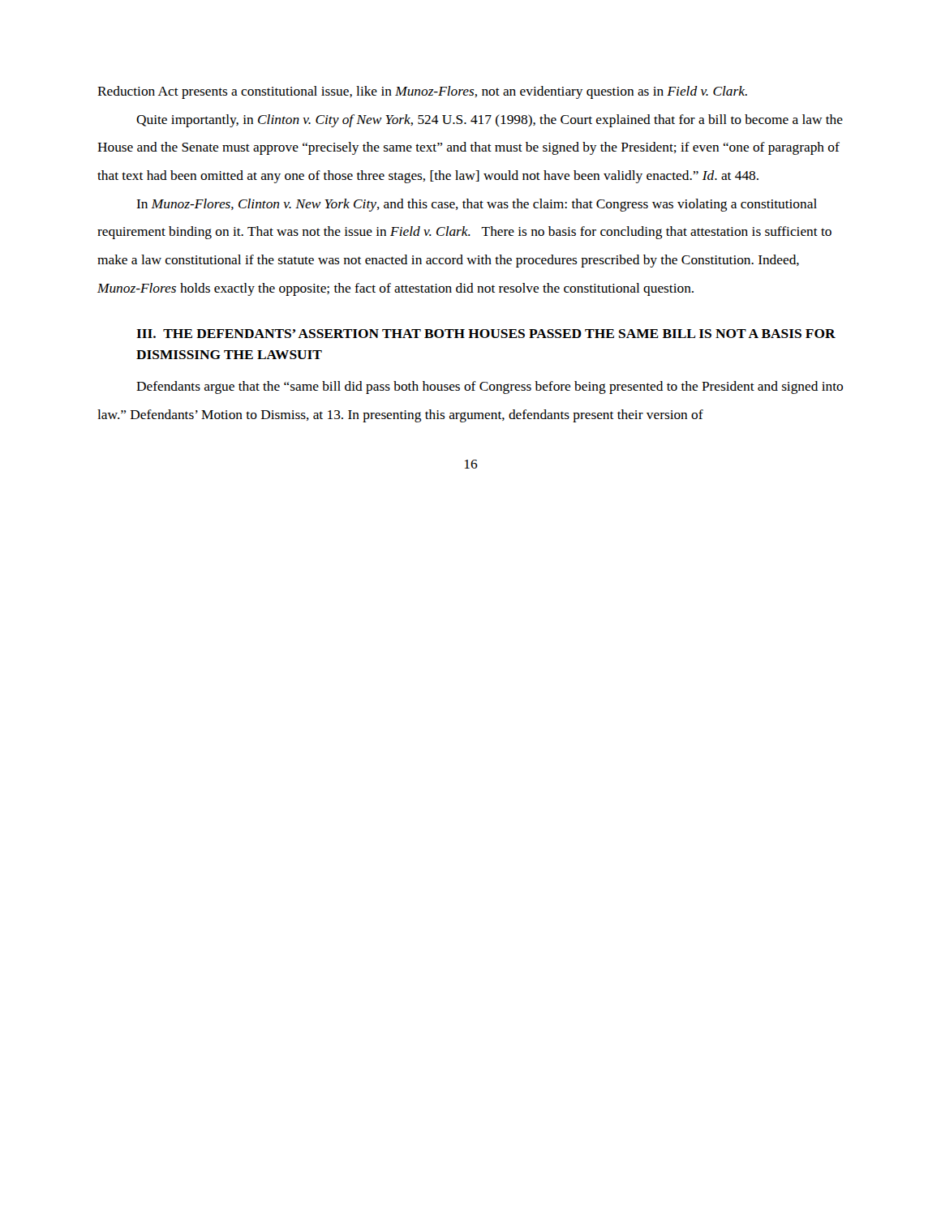Reduction Act presents a constitutional issue, like in Munoz-Flores, not an evidentiary question as in Field v. Clark.
Quite importantly, in Clinton v. City of New York, 524 U.S. 417 (1998), the Court explained that for a bill to become a law the House and the Senate must approve “precisely the same text” and that must be signed by the President; if even “one of paragraph of that text had been omitted at any one of those three stages, [the law] would not have been validly enacted.” Id. at 448.
In Munoz-Flores, Clinton v. New York City, and this case, that was the claim: that Congress was violating a constitutional requirement binding on it. That was not the issue in Field v. Clark. There is no basis for concluding that attestation is sufficient to make a law constitutional if the statute was not enacted in accord with the procedures prescribed by the Constitution. Indeed, Munoz-Flores holds exactly the opposite; the fact of attestation did not resolve the constitutional question.
III. THE DEFENDANTS’ ASSERTION THAT BOTH HOUSES PASSED THE SAME BILL IS NOT A BASIS FOR DISMISSING THE LAWSUIT
Defendants argue that the “same bill did pass both houses of Congress before being presented to the President and signed into law.” Defendants’ Motion to Dismiss, at 13. In presenting this argument, defendants present their version of
16